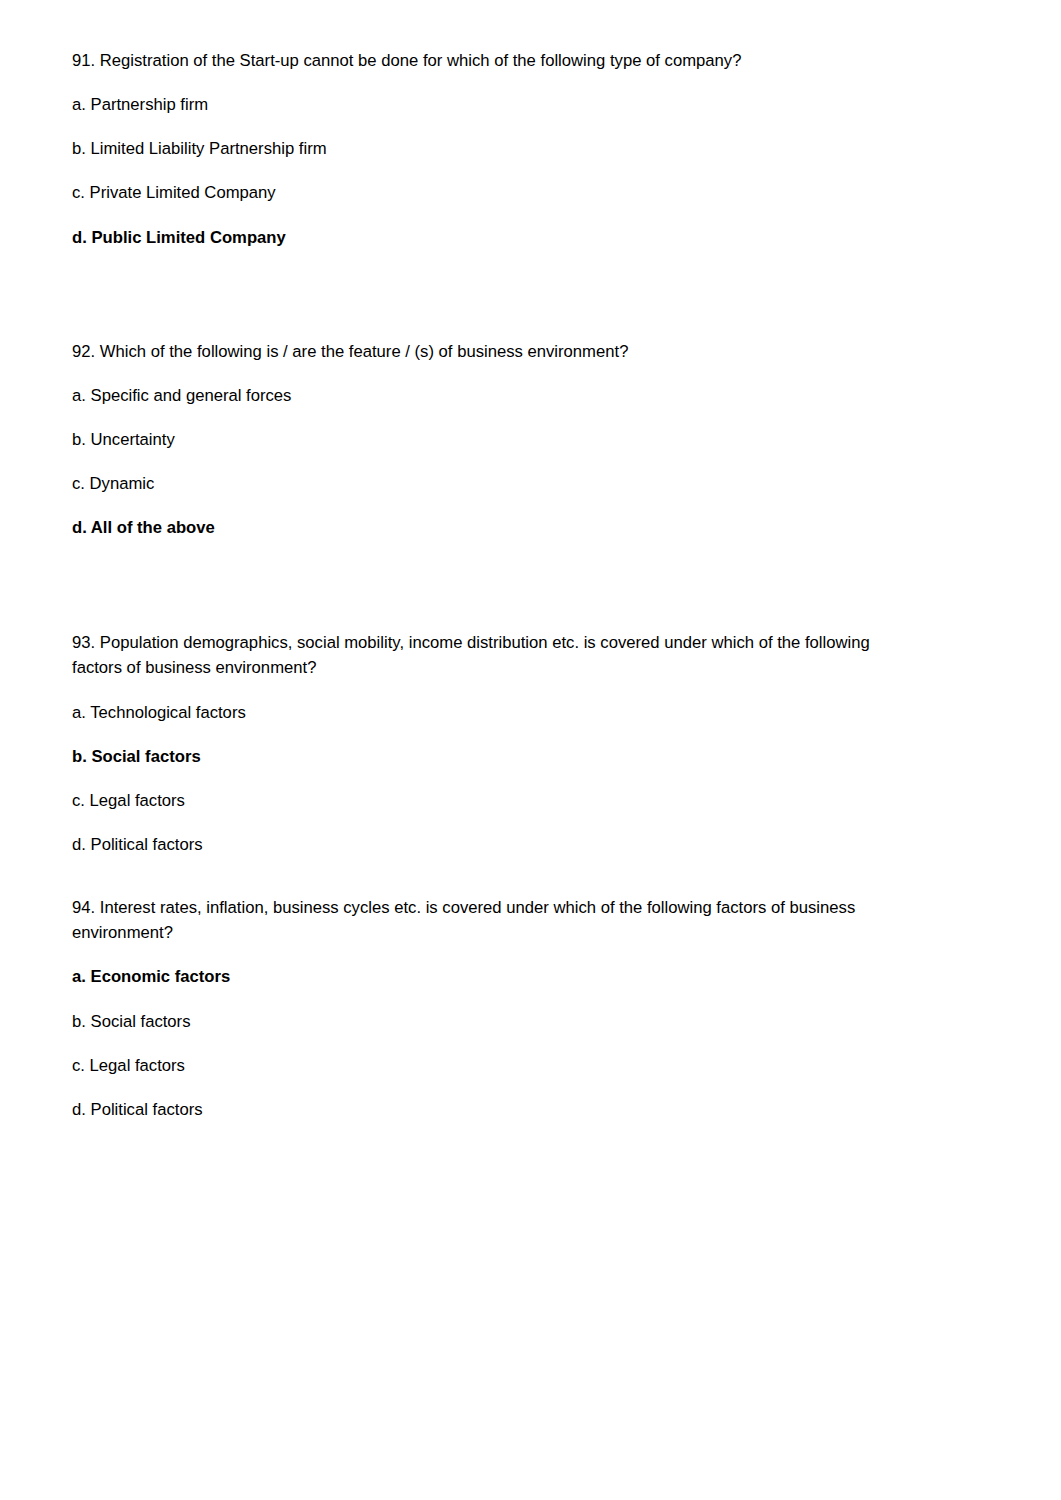91. Registration of the Start-up cannot be done for which of the following type of company?
a. Partnership firm
b. Limited Liability Partnership firm
c. Private Limited Company
d. Public Limited Company
92. Which of the following is / are the feature / (s) of business environment?
a. Specific and general forces
b. Uncertainty
c. Dynamic
d. All of the above
93. Population demographics, social mobility, income distribution etc. is covered under which of the following factors of business environment?
a. Technological factors
b. Social factors
c. Legal factors
d. Political factors
94. Interest rates, inflation, business cycles etc. is covered under which of the following factors of business environment?
a. Economic factors
b. Social factors
c. Legal factors
d. Political factors